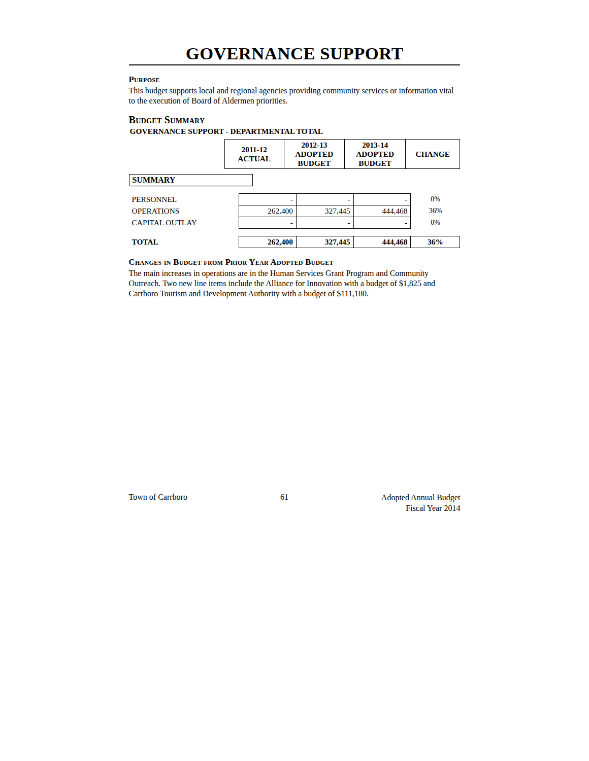GOVERNANCE SUPPORT
Purpose
This budget supports local and regional agencies providing community services or information vital to the execution of Board of Aldermen priorities.
Budget Summary
GOVERNANCE SUPPORT - DEPARTMENTAL TOTAL
| | 2011-12 ACTUAL | 2012-13 ADOPTED BUDGET | 2013-14 ADOPTED BUDGET | CHANGE |
SUMMARY
| PERSONNEL | - | - | - | 0% |
| OPERATIONS | 262,400 | 327,445 | 444,468 | 36% |
| CAPITAL OUTLAY | - | - | - | 0% |
| TOTAL | 262,400 | 327,445 | 444,468 | 36% |
Changes in Budget from Prior Year Adopted Budget
The main increases in operations are in the Human Services Grant Program and Community Outreach. Two new line items include the Alliance for Innovation with a budget of $1,825 and Carrboro Tourism and Development Authority with a budget of $111,180.
Town of Carrboro Adopted Annual Budget
Fiscal Year 2014
61